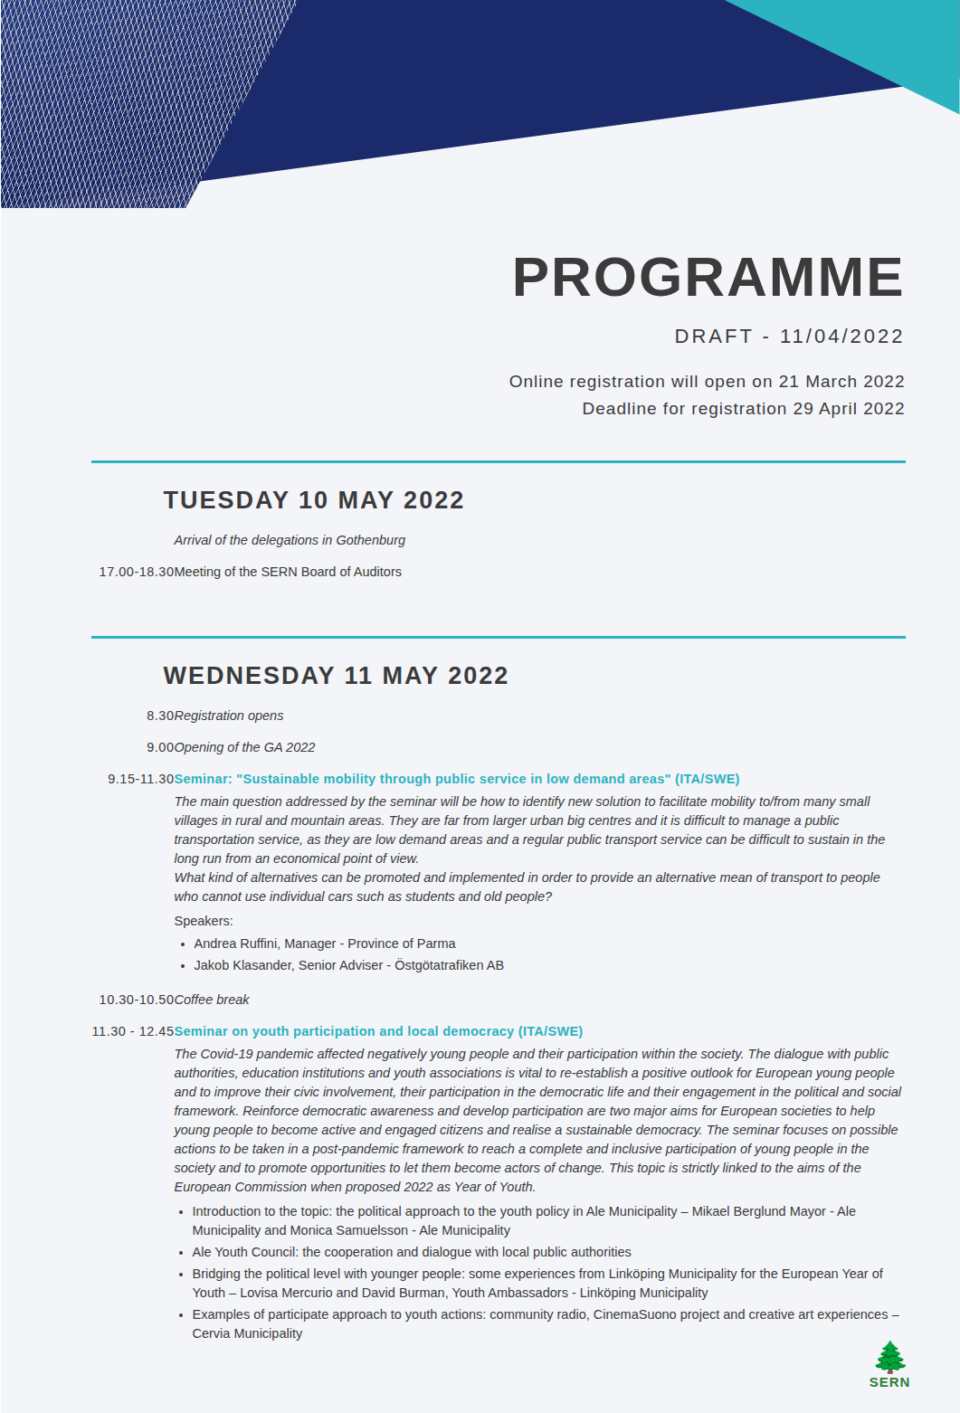PROGRAMME
DRAFT - 11/04/2022
Online registration will open on 21 March 2022
Deadline for registration 29 April 2022
TUESDAY 10 MAY 2022
| | Arrival of the delegations in Gothenburg |
| 17.00-18.30 | Meeting of the SERN Board of Auditors |
WEDNESDAY 11 MAY 2022
| 8.30 | Registration opens |
| 9.00 | Opening of the GA 2022 |
| 9.15-11.30 | Seminar: "Sustainable mobility through public service in low demand areas" (ITA/SWE) The main question addressed by the seminar will be how to identify new solution to facilitate mobility to/from many small villages in rural and mountain areas. They are far from larger urban big centres and it is difficult to manage a public transportation service, as they are low demand areas and a regular public transport service can be difficult to sustain in the long run from an economical point of view. What kind of alternatives can be promoted and implemented in order to provide an alternative mean of transport to people who cannot use individual cars such as students and old people? Speakers: Andrea Ruffini, Manager - Province of Parma Jakob Klasander, Senior Adviser - Östgötatrafiken AB |
| 10.30-10.50 | Coffee break |
| 11.30 - 12.45 | Seminar on youth participation and local democracy (ITA/SWE) The Covid-19 pandemic affected negatively young people and their participation within the society. The dialogue with public authorities, education institutions and youth associations is vital to re-establish a positive outlook for European young people and to improve their civic involvement, their participation in the democratic life and their engagement in the political and social framework. Reinforce democratic awareness and develop participation are two major aims for European societies to help young people to become active and engaged citizens and realise a sustainable democracy. The seminar focuses on possible actions to be taken in a post-pandemic framework to reach a complete and inclusive participation of young people in the society and to promote opportunities to let them become actors of change. This topic is strictly linked to the aims of the European Commission when proposed 2022 as Year of Youth. Introduction to the topic: the political approach to the youth policy in Ale Municipality – Mikael Berglund Mayor - Ale Municipality and Monica Samuelsson - Ale Municipality Ale Youth Council: the cooperation and dialogue with local public authorities Bridging the political level with younger people: some experiences from Linköping Municipality for the European Year of Youth – Lovisa Mercurio and David Burman, Youth Ambassadors - Linköping Municipality Examples of participate approach to youth actions: community radio, CinemaSuono project and creative art experiences – Cervia Municipality |
🌲
SERN